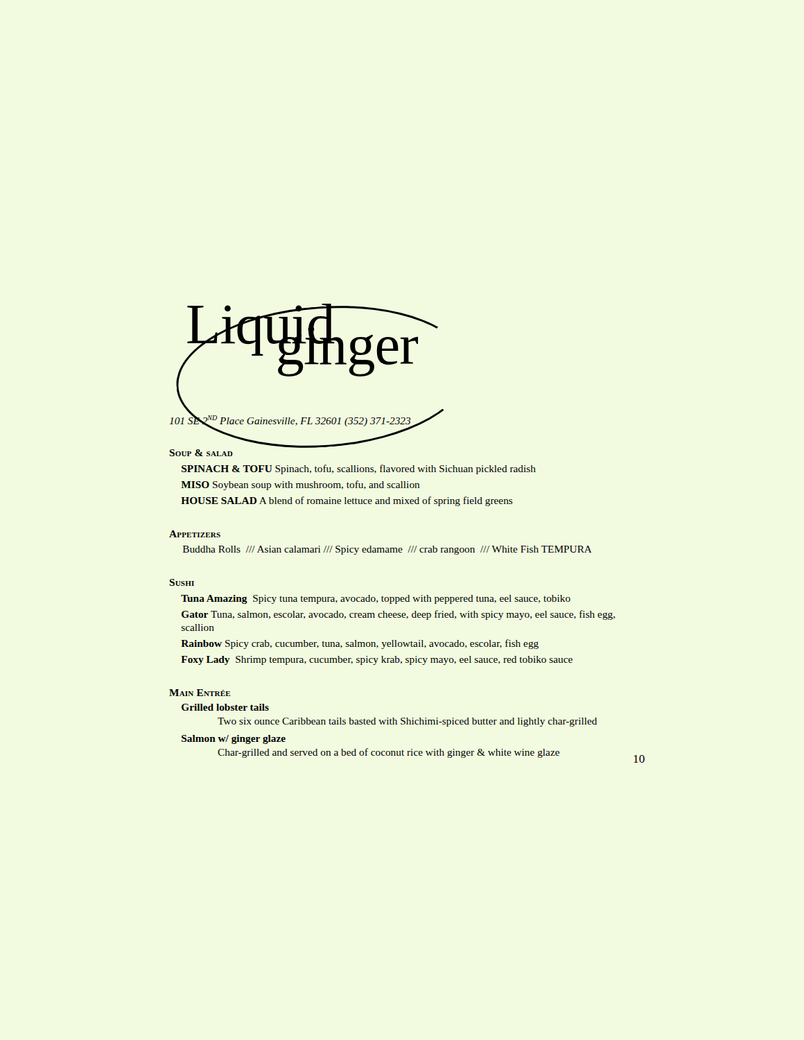Liquid ginger
101 SE 2ND Place Gainesville, FL 32601 (352) 371-2323
Soup & salad
SPINACH & TOFU Spinach, tofu, scallions, flavored with Sichuan pickled radish
MISO Soybean soup with mushroom, tofu, and scallion
HOUSE SALAD A blend of romaine lettuce and mixed of spring field greens
Appetizers
Buddha Rolls /// Asian calamari /// Spicy edamame /// crab rangoon /// White Fish TEMPURA
Sushi
Tuna Amazing Spicy tuna tempura, avocado, topped with peppered tuna, eel sauce, tobiko
Gator Tuna, salmon, escolar, avocado, cream cheese, deep fried, with spicy mayo, eel sauce, fish egg, scallion
Rainbow Spicy crab, cucumber, tuna, salmon, yellowtail, avocado, escolar, fish egg
Foxy Lady Shrimp tempura, cucumber, spicy krab, spicy mayo, eel sauce, red tobiko sauce
Main Entrée
Grilled lobster tails
Two six ounce Caribbean tails basted with Shichimi-spiced butter and lightly char-grilled
Salmon w/ ginger glaze
Char-grilled and served on a bed of coconut rice with ginger & white wine glaze
10